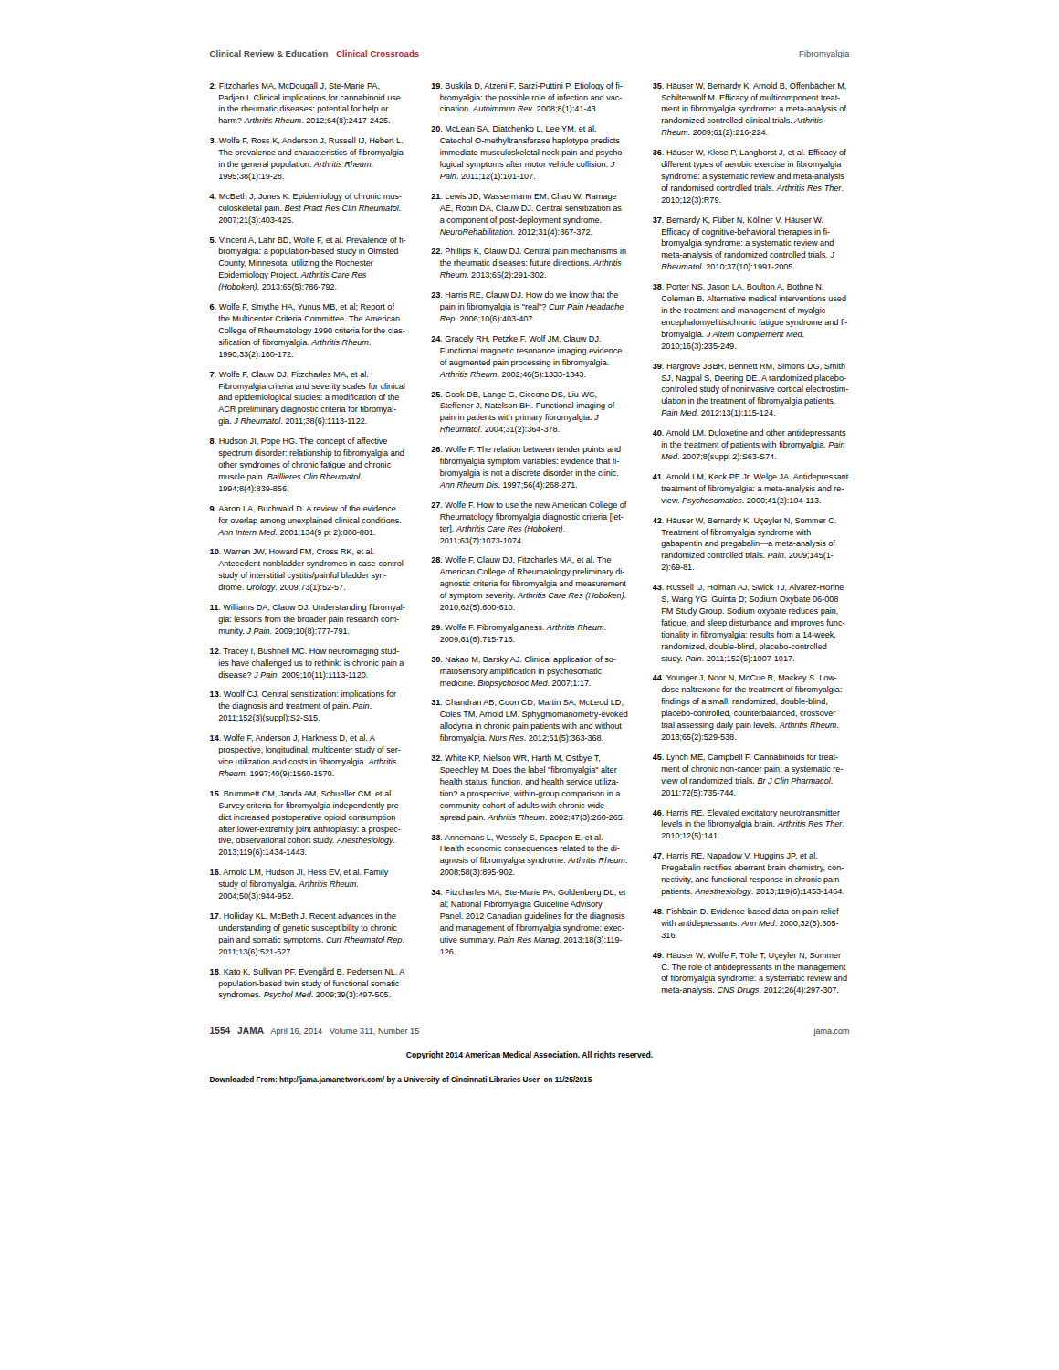Clinical Review & Education Clinical Crossroads
Fibromyalgia
2. Fitzcharles MA, McDougall J, Ste-Marie PA, Padjen I. Clinical implications for cannabinoid use in the rheumatic diseases: potential for help or harm? Arthritis Rheum. 2012;64(8):2417-2425.
3. Wolfe F, Ross K, Anderson J, Russell IJ, Hebert L. The prevalence and characteristics of fibromyalgia in the general population. Arthritis Rheum. 1995;38(1):19-28.
4. McBeth J, Jones K. Epidemiology of chronic musculoskeletal pain. Best Pract Res Clin Rheumatol. 2007;21(3):403-425.
5. Vincent A, Lahr BD, Wolfe F, et al. Prevalence of fibromyalgia: a population-based study in Olmsted County, Minnesota, utilizing the Rochester Epidemiology Project. Arthritis Care Res (Hoboken). 2013;65(5):786-792.
6. Wolfe F, Smythe HA, Yunus MB, et al; Report of the Multicenter Criteria Committee. The American College of Rheumatology 1990 criteria for the classification of fibromyalgia. Arthritis Rheum. 1990;33(2):160-172.
7. Wolfe F, Clauw DJ, Fitzcharles MA, et al. Fibromyalgia criteria and severity scales for clinical and epidemiological studies: a modification of the ACR preliminary diagnostic criteria for fibromyalgia. J Rheumatol. 2011;38(6):1113-1122.
8. Hudson JI, Pope HG. The concept of affective spectrum disorder: relationship to fibromyalgia and other syndromes of chronic fatigue and chronic muscle pain. Baillieres Clin Rheumatol. 1994;8(4):839-856.
9. Aaron LA, Buchwald D. A review of the evidence for overlap among unexplained clinical conditions. Ann Intern Med. 2001;134(9 pt 2):868-881.
10. Warren JW, Howard FM, Cross RK, et al. Antecedent nonbladder syndromes in case-control study of interstitial cystitis/painful bladder syndrome. Urology. 2009;73(1):52-57.
11. Williams DA, Clauw DJ. Understanding fibromyalgia: lessons from the broader pain research community. J Pain. 2009;10(8):777-791.
12. Tracey I, Bushnell MC. How neuroimaging studies have challenged us to rethink: is chronic pain a disease? J Pain. 2009;10(11):1113-1120.
13. Woolf CJ. Central sensitization: implications for the diagnosis and treatment of pain. Pain. 2011;152(3)(suppl):S2-S15.
14. Wolfe F, Anderson J, Harkness D, et al. A prospective, longitudinal, multicenter study of service utilization and costs in fibromyalgia. Arthritis Rheum. 1997;40(9):1560-1570.
15. Brummett CM, Janda AM, Schueller CM, et al. Survey criteria for fibromyalgia independently predict increased postoperative opioid consumption after lower-extremity joint arthroplasty: a prospective, observational cohort study. Anesthesiology. 2013;119(6):1434-1443.
16. Arnold LM, Hudson JI, Hess EV, et al. Family study of fibromyalgia. Arthritis Rheum. 2004;50(3):944-952.
17. Holliday KL, McBeth J. Recent advances in the understanding of genetic susceptibility to chronic pain and somatic symptoms. Curr Rheumatol Rep. 2011;13(6):521-527.
18. Kato K, Sullivan PF, Evengård B, Pedersen NL. A population-based twin study of functional somatic syndromes. Psychol Med. 2009;39(3):497-505.
19. Buskila D, Atzeni F, Sarzi-Puttini P. Etiology of fibromyalgia: the possible role of infection and vaccination. Autoimmun Rev. 2008;8(1):41-43.
20. McLean SA, Diatchenko L, Lee YM, et al. Catechol O-methyltransferase haplotype predicts immediate musculoskeletal neck pain and psychological symptoms after motor vehicle collision. J Pain. 2011;12(1):101-107.
21. Lewis JD, Wassermann EM, Chao W, Ramage AE, Robin DA, Clauw DJ. Central sensitization as a component of post-deployment syndrome. NeuroRehabilitation. 2012;31(4):367-372.
22. Phillips K, Clauw DJ. Central pain mechanisms in the rheumatic diseases: future directions. Arthritis Rheum. 2013;65(2):291-302.
23. Harris RE, Clauw DJ. How do we know that the pain in fibromyalgia is "real"? Curr Pain Headache Rep. 2006;10(6):403-407.
24. Gracely RH, Petzke F, Wolf JM, Clauw DJ. Functional magnetic resonance imaging evidence of augmented pain processing in fibromyalgia. Arthritis Rheum. 2002;46(5):1333-1343.
25. Cook DB, Lange G, Ciccone DS, Liu WC, Steffener J, Natelson BH. Functional imaging of pain in patients with primary fibromyalgia. J Rheumatol. 2004;31(2):364-378.
26. Wolfe F. The relation between tender points and fibromyalgia symptom variables: evidence that fibromyalgia is not a discrete disorder in the clinic. Ann Rheum Dis. 1997;56(4):268-271.
27. Wolfe F. How to use the new American College of Rheumatology fibromyalgia diagnostic criteria [letter]. Arthritis Care Res (Hoboken). 2011;63(7):1073-1074.
28. Wolfe F, Clauw DJ, Fitzcharles MA, et al. The American College of Rheumatology preliminary diagnostic criteria for fibromyalgia and measurement of symptom severity. Arthritis Care Res (Hoboken). 2010;62(5):600-610.
29. Wolfe F. Fibromyalgianess. Arthritis Rheum. 2009;61(6):715-716.
30. Nakao M, Barsky AJ. Clinical application of somatosensory amplification in psychosomatic medicine. Biopsychosoc Med. 2007;1:17.
31. Chandran AB, Coon CD, Martin SA, McLeod LD, Coles TM, Arnold LM. Sphygmomanometry-evoked allodynia in chronic pain patients with and without fibromyalgia. Nurs Res. 2012;61(5):363-368.
32. White KP, Nielson WR, Harth M, Ostbye T, Speechley M. Does the label "fibromyalgia" alter health status, function, and health service utilization? a prospective, within-group comparison in a community cohort of adults with chronic widespread pain. Arthritis Rheum. 2002;47(3):260-265.
33. Annemans L, Wessely S, Spaepen E, et al. Health economic consequences related to the diagnosis of fibromyalgia syndrome. Arthritis Rheum. 2008;58(3):895-902.
34. Fitzcharles MA, Ste-Marie PA, Goldenberg DL, et al; National Fibromyalgia Guideline Advisory Panel. 2012 Canadian guidelines for the diagnosis and management of fibromyalgia syndrome: executive summary. Pain Res Manag. 2013;18(3):119-126.
35. Häuser W, Bernardy K, Arnold B, Offenbächer M, Schiltenwolf M. Efficacy of multicomponent treatment in fibromyalgia syndrome: a meta-analysis of randomized controlled clinical trials. Arthritis Rheum. 2009;61(2):216-224.
36. Häuser W, Klose P, Langhorst J, et al. Efficacy of different types of aerobic exercise in fibromyalgia syndrome: a systematic review and meta-analysis of randomised controlled trials. Arthritis Res Ther. 2010;12(3):R79.
37. Bernardy K, Füber N, Köllner V, Häuser W. Efficacy of cognitive-behavioral therapies in fibromyalgia syndrome: a systematic review and meta-analysis of randomized controlled trials. J Rheumatol. 2010;37(10):1991-2005.
38. Porter NS, Jason LA, Boulton A, Bothne N, Coleman B. Alternative medical interventions used in the treatment and management of myalgic encephalomyelitis/chronic fatigue syndrome and fibromyalgia. J Altern Complement Med. 2010;16(3):235-249.
39. Hargrove JBBR, Bennett RM, Simons DG, Smith SJ, Nagpal S, Deering DE. A randomized placebo-controlled study of noninvasive cortical electrostimulation in the treatment of fibromyalgia patients. Pain Med. 2012;13(1):115-124.
40. Arnold LM. Duloxetine and other antidepressants in the treatment of patients with fibromyalgia. Pain Med. 2007;8(suppl 2):S63-S74.
41. Arnold LM, Keck PE Jr, Welge JA. Antidepressant treatment of fibromyalgia: a meta-analysis and review. Psychosomatics. 2000;41(2):104-113.
42. Häuser W, Bernardy K, Uçeyler N, Sommer C. Treatment of fibromyalgia syndrome with gabapentin and pregabalin—a meta-analysis of randomized controlled trials. Pain. 2009;145(1-2):69-81.
43. Russell IJ, Holman AJ, Swick TJ, Alvarez-Horine S, Wang YG, Guinta D; Sodium Oxybate 06-008 FM Study Group. Sodium oxybate reduces pain, fatigue, and sleep disturbance and improves functionality in fibromyalgia: results from a 14-week, randomized, double-blind, placebo-controlled study. Pain. 2011;152(5):1007-1017.
44. Younger J, Noor N, McCue R, Mackey S. Low-dose naltrexone for the treatment of fibromyalgia: findings of a small, randomized, double-blind, placebo-controlled, counterbalanced, crossover trial assessing daily pain levels. Arthritis Rheum. 2013;65(2):529-538.
45. Lynch ME, Campbell F. Cannabinoids for treatment of chronic non-cancer pain; a systematic review of randomized trials. Br J Clin Pharmacol. 2011;72(5):735-744.
46. Harris RE. Elevated excitatory neurotransmitter levels in the fibromyalgia brain. Arthritis Res Ther. 2010;12(5):141.
47. Harris RE, Napadow V, Huggins JP, et al. Pregabalin rectifies aberrant brain chemistry, connectivity, and functional response in chronic pain patients. Anesthesiology. 2013;119(6):1453-1464.
48. Fishbain D. Evidence-based data on pain relief with antidepressants. Ann Med. 2000;32(5):305-316.
49. Häuser W, Wolfe F, Tölle T, Uçeyler N, Sommer C. The role of antidepressants in the management of fibromyalgia syndrome: a systematic review and meta-analysis. CNS Drugs. 2012;26(4):297-307.
1554 JAMA April 16, 2014 Volume 311, Number 15
jama.com
Copyright 2014 American Medical Association. All rights reserved.
Downloaded From: http://jama.jamanetwork.com/ by a University of Cincinnati Libraries User on 11/25/2015